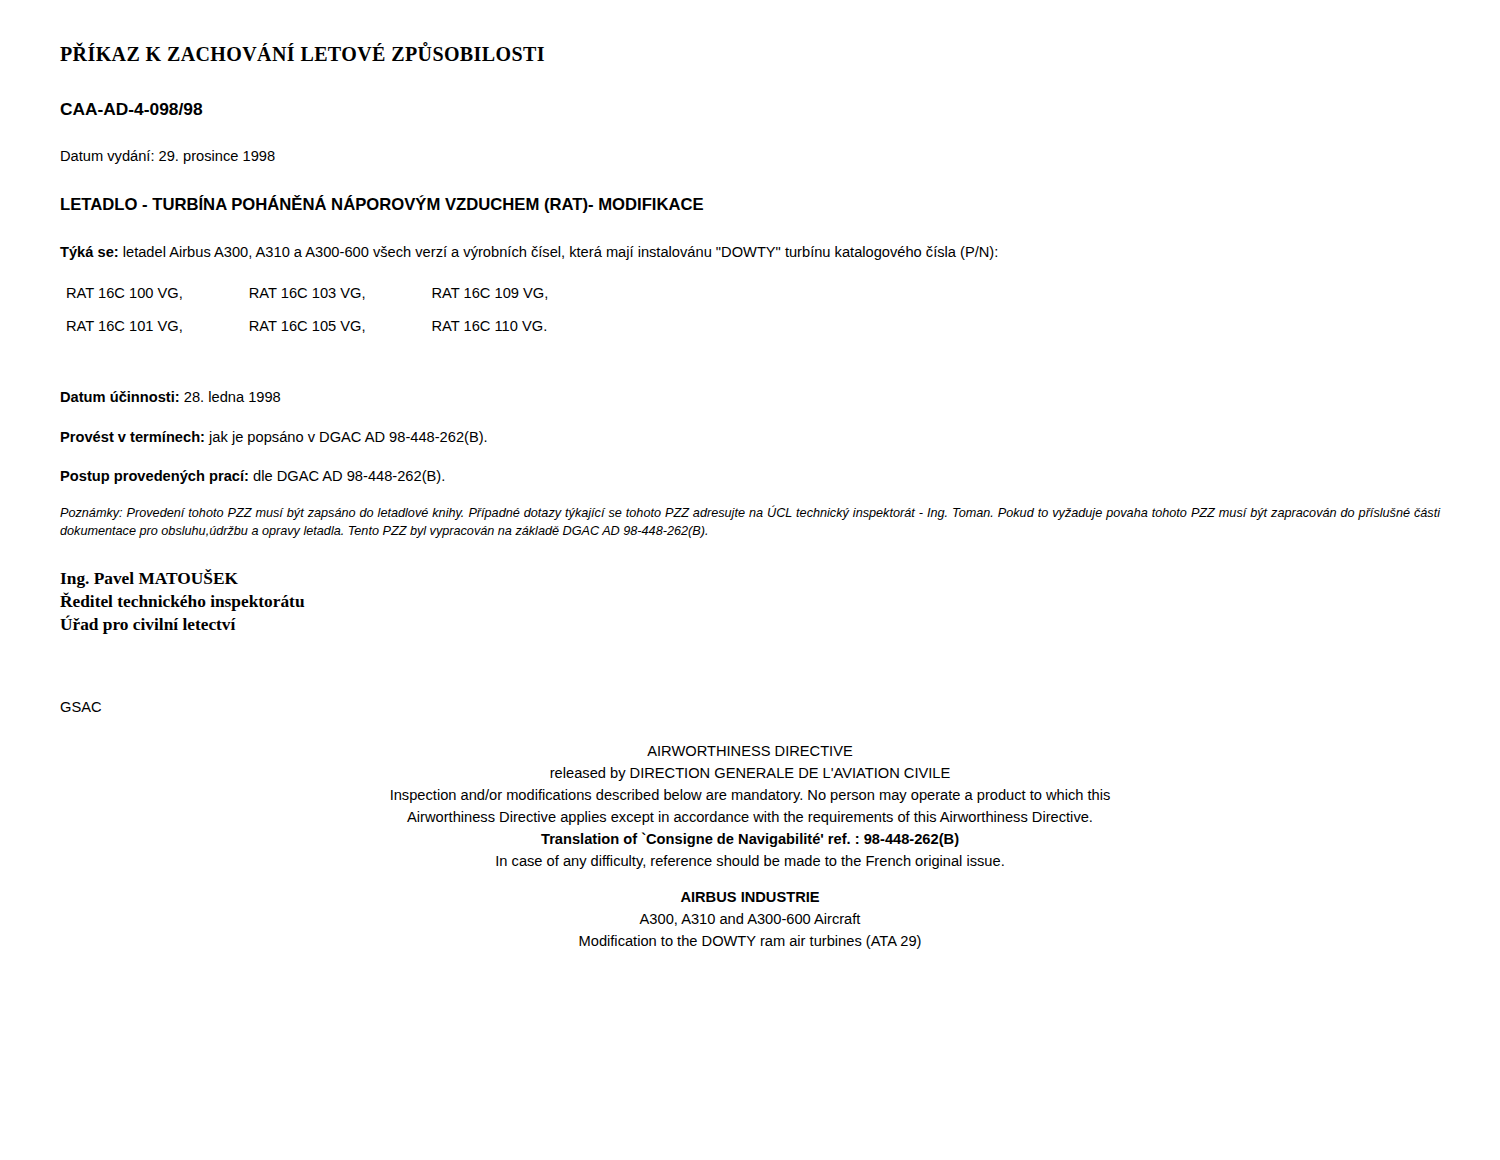PŘÍKAZ K ZACHOVÁNÍ LETOVÉ ZPŮSOBILOSTI
CAA-AD-4-098/98
Datum vydání: 29. prosince 1998
LETADLO - TURBÍNA POHÁNĚNÁ NÁPOROVÝM VZDUCHEM (RAT)- MODIFIKACE
Týká se: letadel Airbus A300, A310 a A300-600 všech verzí a výrobních čísel, která mají instalovánu "DOWTY" turbínu katalogového čísla (P/N):
| RAT 16C 100 VG, | RAT 16C 103 VG, | RAT 16C 109 VG, |
| RAT 16C 101 VG, | RAT 16C 105 VG, | RAT 16C 110 VG. |
Datum účinnosti: 28. ledna 1998
Provést v termínech: jak je popsáno v DGAC AD 98-448-262(B).
Postup provedených prací: dle DGAC AD 98-448-262(B).
Poznámky: Provedení tohoto PZZ musí být zapsáno do letadlové knihy. Případné dotazy týkající se tohoto PZZ adresujte na ÚCL technický inspektorát - Ing. Toman. Pokud to vyžaduje povaha tohoto PZZ musí být zapracován do příslušné části dokumentace pro obsluhu,údržbu a opravy letadla. Tento PZZ byl vypracován na základě DGAC AD 98-448-262(B).
Ing. Pavel MATOUŠEK
Ředitel technického inspektorátu
Úřad pro civilní letectví
GSAC
AIRWORTHINESS DIRECTIVE
released by DIRECTION GENERALE DE L'AVIATION CIVILE
Inspection and/or modifications described below are mandatory. No person may operate a product to which this
Airworthiness Directive applies except in accordance with the requirements of this Airworthiness Directive.
Translation of `Consigne de Navigabilité' ref. : 98-448-262(B)
In case of any difficulty, reference should be made to the French original issue.
AIRBUS INDUSTRIE
A300, A310 and A300-600 Aircraft
Modification to the DOWTY ram air turbines (ATA 29)